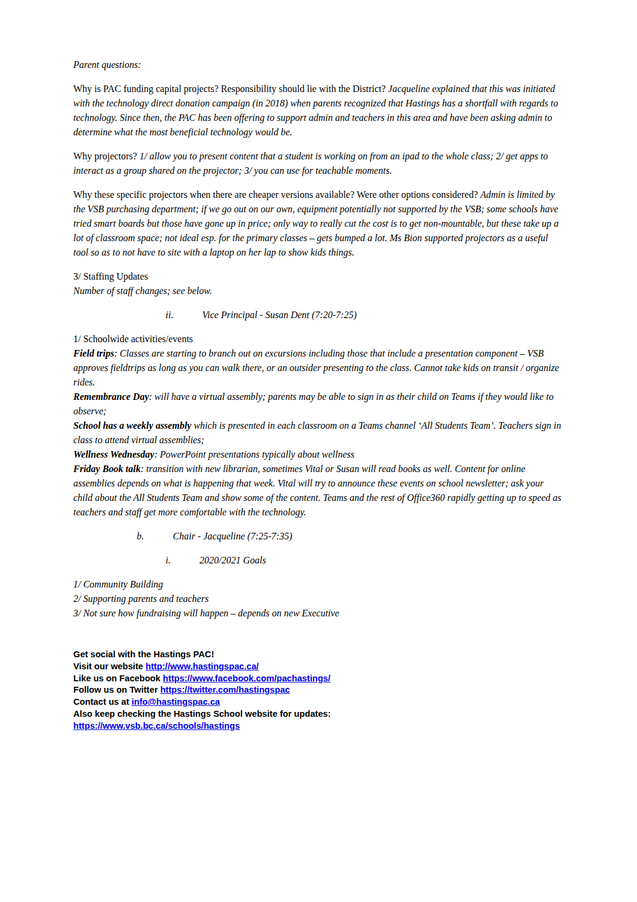Parent questions:
Why is PAC funding capital projects? Responsibility should lie with the District? Jacqueline explained that this was initiated with the technology direct donation campaign (in 2018) when parents recognized that Hastings has a shortfall with regards to technology. Since then, the PAC has been offering to support admin and teachers in this area and have been asking admin to determine what the most beneficial technology would be.
Why projectors? 1/ allow you to present content that a student is working on from an ipad to the whole class; 2/ get apps to interact as a group shared on the projector; 3/ you can use for teachable moments.
Why these specific projectors when there are cheaper versions available? Were other options considered? Admin is limited by the VSB purchasing department; if we go out on our own, equipment potentially not supported by the VSB; some schools have tried smart boards but those have gone up in price; only way to really cut the cost is to get non-mountable, but these take up a lot of classroom space; not ideal esp. for the primary classes – gets bumped a lot. Ms Bion supported projectors as a useful tool so as to not have to site with a laptop on her lap to show kids things.
3/ Staffing Updates
Number of staff changes; see below.
ii. Vice Principal - Susan Dent (7:20-7:25)
1/ Schoolwide activities/events
Field trips: Classes are starting to branch out on excursions including those that include a presentation component – VSB approves fieldtrips as long as you can walk there, or an outsider presenting to the class. Cannot take kids on transit / organize rides.
Remembrance Day: will have a virtual assembly; parents may be able to sign in as their child on Teams if they would like to observe;
School has a weekly assembly which is presented in each classroom on a Teams channel ‘All Students Team’. Teachers sign in class to attend virtual assemblies;
Wellness Wednesday: PowerPoint presentations typically about wellness
Friday Book talk: transition with new librarian, sometimes Vital or Susan will read books as well. Content for online assemblies depends on what is happening that week. Vital will try to announce these events on school newsletter; ask your child about the All Students Team and show some of the content. Teams and the rest of Office360 rapidly getting up to speed as teachers and staff get more comfortable with the technology.
b. Chair - Jacqueline (7:25-7:35)
i. 2020/2021 Goals
1/ Community Building
2/ Supporting parents and teachers
3/ Not sure how fundraising will happen – depends on new Executive
Get social with the Hastings PAC!
Visit our website http://www.hastingspac.ca/
Like us on Facebook https://www.facebook.com/pachastings/
Follow us on Twitter https://twitter.com/hastingspac
Contact us at info@hastingspac.ca
Also keep checking the Hastings School website for updates:
https://www.vsb.bc.ca/schools/hastings